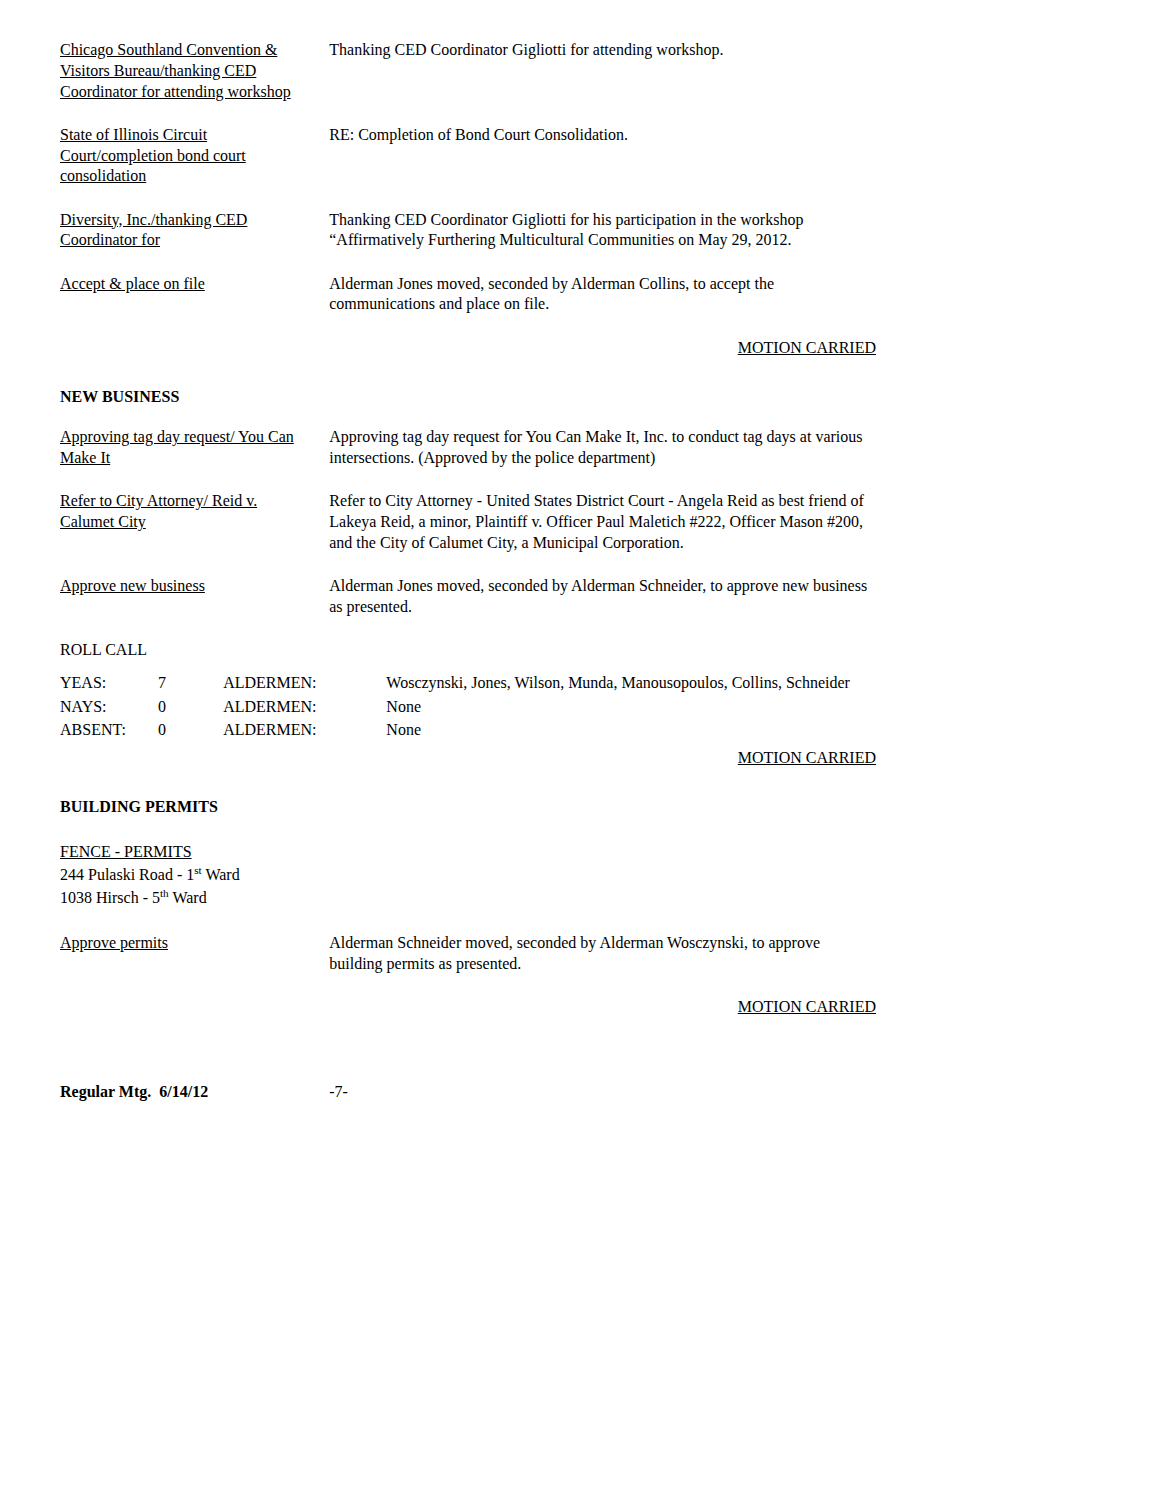Chicago Southland Convention & Visitors Bureau/thanking CED Coordinator for attending workshop
Thanking CED Coordinator Gigliotti for attending workshop.
State of Illinois Circuit Court/completion bond court consolidation
RE: Completion of Bond Court Consolidation.
Diversity, Inc./thanking CED Coordinator for
Thanking CED Coordinator Gigliotti for his participation in the workshop “Affirmatively Furthering Multicultural Communities on May 29, 2012.
Accept & place on file
Alderman Jones moved, seconded by Alderman Collins, to accept the communications and place on file.
MOTION CARRIED
NEW BUSINESS
Approving tag day request/ You Can Make It
Approving tag day request for You Can Make It, Inc. to conduct tag days at various intersections. (Approved by the police department)
Refer to City Attorney/ Reid v. Calumet City
Refer to City Attorney - United States District Court - Angela Reid as best friend of Lakeya Reid, a minor, Plaintiff v. Officer Paul Maletich #222, Officer Mason #200, and the City of Calumet City, a Municipal Corporation.
Approve new business
Alderman Jones moved, seconded by Alderman Schneider, to approve new business as presented.
ROLL CALL
| YEAS: | 7 | ALDERMEN: | Wosczynski, Jones, Wilson, Munda, Manousopoulos, Collins, Schneider |
| NAYS: | 0 | ALDERMEN: | None |
| ABSENT: | 0 | ALDERMEN: | None |
MOTION CARRIED
BUILDING PERMITS
FENCE - PERMITS
244 Pulaski Road - 1st Ward
1038 Hirsch - 5th Ward
Approve permits
Alderman Schneider moved, seconded by Alderman Wosczynski, to approve building permits as presented.
MOTION CARRIED
Regular Mtg. 6/14/12
-7-